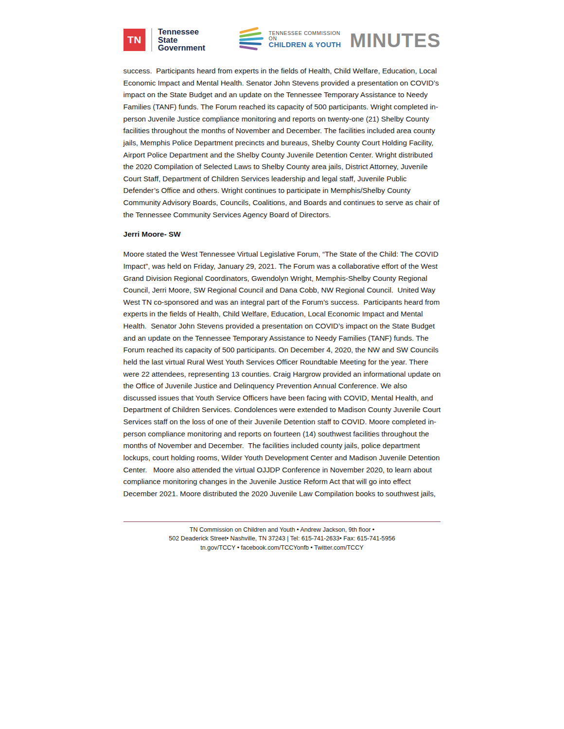TN
Tennessee State Government
Tennessee Commission on Children & Youth
MINUTES
success. Participants heard from experts in the fields of Health, Child Welfare, Education, Local Economic Impact and Mental Health. Senator John Stevens provided a presentation on COVID’s impact on the State Budget and an update on the Tennessee Temporary Assistance to Needy Families (TANF) funds. The Forum reached its capacity of 500 participants. Wright completed in-person Juvenile Justice compliance monitoring and reports on twenty-one (21) Shelby County facilities throughout the months of November and December. The facilities included area county jails, Memphis Police Department precincts and bureaus, Shelby County Court Holding Facility, Airport Police Department and the Shelby County Juvenile Detention Center. Wright distributed the 2020 Compilation of Selected Laws to Shelby County area jails, District Attorney, Juvenile Court Staff, Department of Children Services leadership and legal staff, Juvenile Public Defender’s Office and others. Wright continues to participate in Memphis/Shelby County Community Advisory Boards, Councils, Coalitions, and Boards and continues to serve as chair of the Tennessee Community Services Agency Board of Directors.
Jerri Moore- SW
Moore stated the West Tennessee Virtual Legislative Forum, “The State of the Child: The COVID Impact”, was held on Friday, January 29, 2021. The Forum was a collaborative effort of the West Grand Division Regional Coordinators, Gwendolyn Wright, Memphis-Shelby County Regional Council, Jerri Moore, SW Regional Council and Dana Cobb, NW Regional Council. United Way West TN co-sponsored and was an integral part of the Forum’s success. Participants heard from experts in the fields of Health, Child Welfare, Education, Local Economic Impact and Mental Health. Senator John Stevens provided a presentation on COVID’s impact on the State Budget and an update on the Tennessee Temporary Assistance to Needy Families (TANF) funds. The Forum reached its capacity of 500 participants. On December 4, 2020, the NW and SW Councils held the last virtual Rural West Youth Services Officer Roundtable Meeting for the year. There were 22 attendees, representing 13 counties. Craig Hargrow provided an informational update on the Office of Juvenile Justice and Delinquency Prevention Annual Conference. We also discussed issues that Youth Service Officers have been facing with COVID, Mental Health, and Department of Children Services. Condolences were extended to Madison County Juvenile Court Services staff on the loss of one of their Juvenile Detention staff to COVID. Moore completed in-person compliance monitoring and reports on fourteen (14) southwest facilities throughout the months of November and December. The facilities included county jails, police department lockups, court holding rooms, Wilder Youth Development Center and Madison Juvenile Detention Center. Moore also attended the virtual OJJDP Conference in November 2020, to learn about compliance monitoring changes in the Juvenile Justice Reform Act that will go into effect December 2021. Moore distributed the 2020 Juvenile Law Compilation books to southwest jails,
TN Commission on Children and Youth • Andrew Jackson, 9th floor •
502 Deaderick Street• Nashville, TN 37243 | Tel: 615-741-2633• Fax: 615-741-5956
tn.gov/TCCY • facebook.com/TCCYonfb • Twitter.com/TCCY